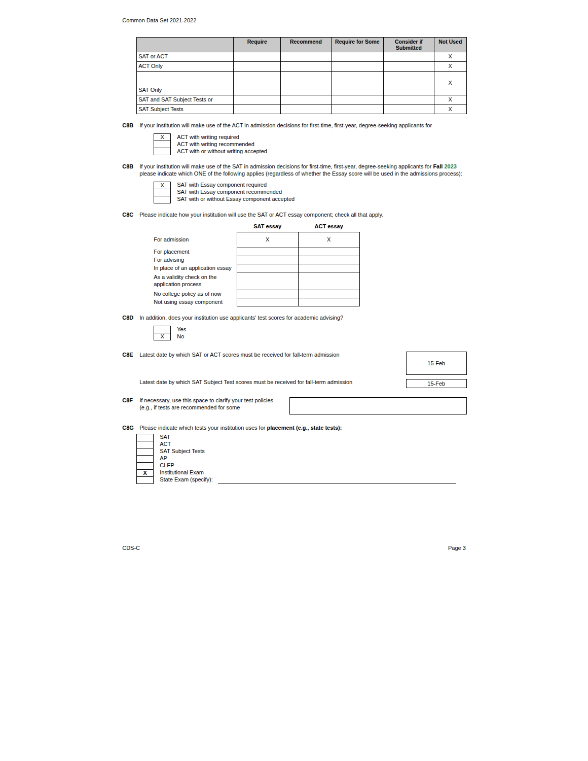Common Data Set 2021-2022
| | Require | Recommend | Require for Some | Consider if Submitted | Not Used |
| --- | --- | --- | --- | --- | --- |
| SAT or ACT | | | | | X |
| ACT Only | | | | | X |
| SAT Only | | | | | X |
| SAT and SAT Subject Tests or | | | | | X |
| SAT Subject Tests | | | | | X |
C8B
If your institution will make use of the ACT in admission decisions for first-time, first-year, degree-seeking applicants for
ACT with writing required
ACT with writing recommended
ACT with or without writing accepted
C8B
If your institution will make use of the SAT in admission decisions for first-time, first-year, degree-seeking applicants for Fall 2023 please indicate which ONE of the following applies (regardless of whether the Essay score will be used in the admissions process):
SAT with Essay component required
SAT with Essay component recommended
SAT with or without Essay component accepted
C8C
Please indicate how your institution will use the SAT or ACT essay component; check all that apply.
| | SAT essay | ACT essay |
| For admission | X | X |
| For placement | | |
| For advising | | |
| In place of an application essay | | |
| As a validity check on the application process | | |
| No college policy as of now | | |
| Not using essay component | | |
C8D
In addition, does your institution use applicants' test scores for academic advising?
Yes
No
C8E
Latest date by which SAT or ACT scores must be received for fall-term admission
15-Feb
Latest date by which SAT Subject Test scores must be received for fall-term admission
15-Feb
C8F
If necessary, use this space to clarify your test policies (e.g., if tests are recommended for some
C8G
Please indicate which tests your institution uses for placement (e.g., state tests):
SAT
ACT
SAT Subject Tests
AP
CLEP
XInstitutional Exam
State Exam (specify):
CDS-C
Page 3